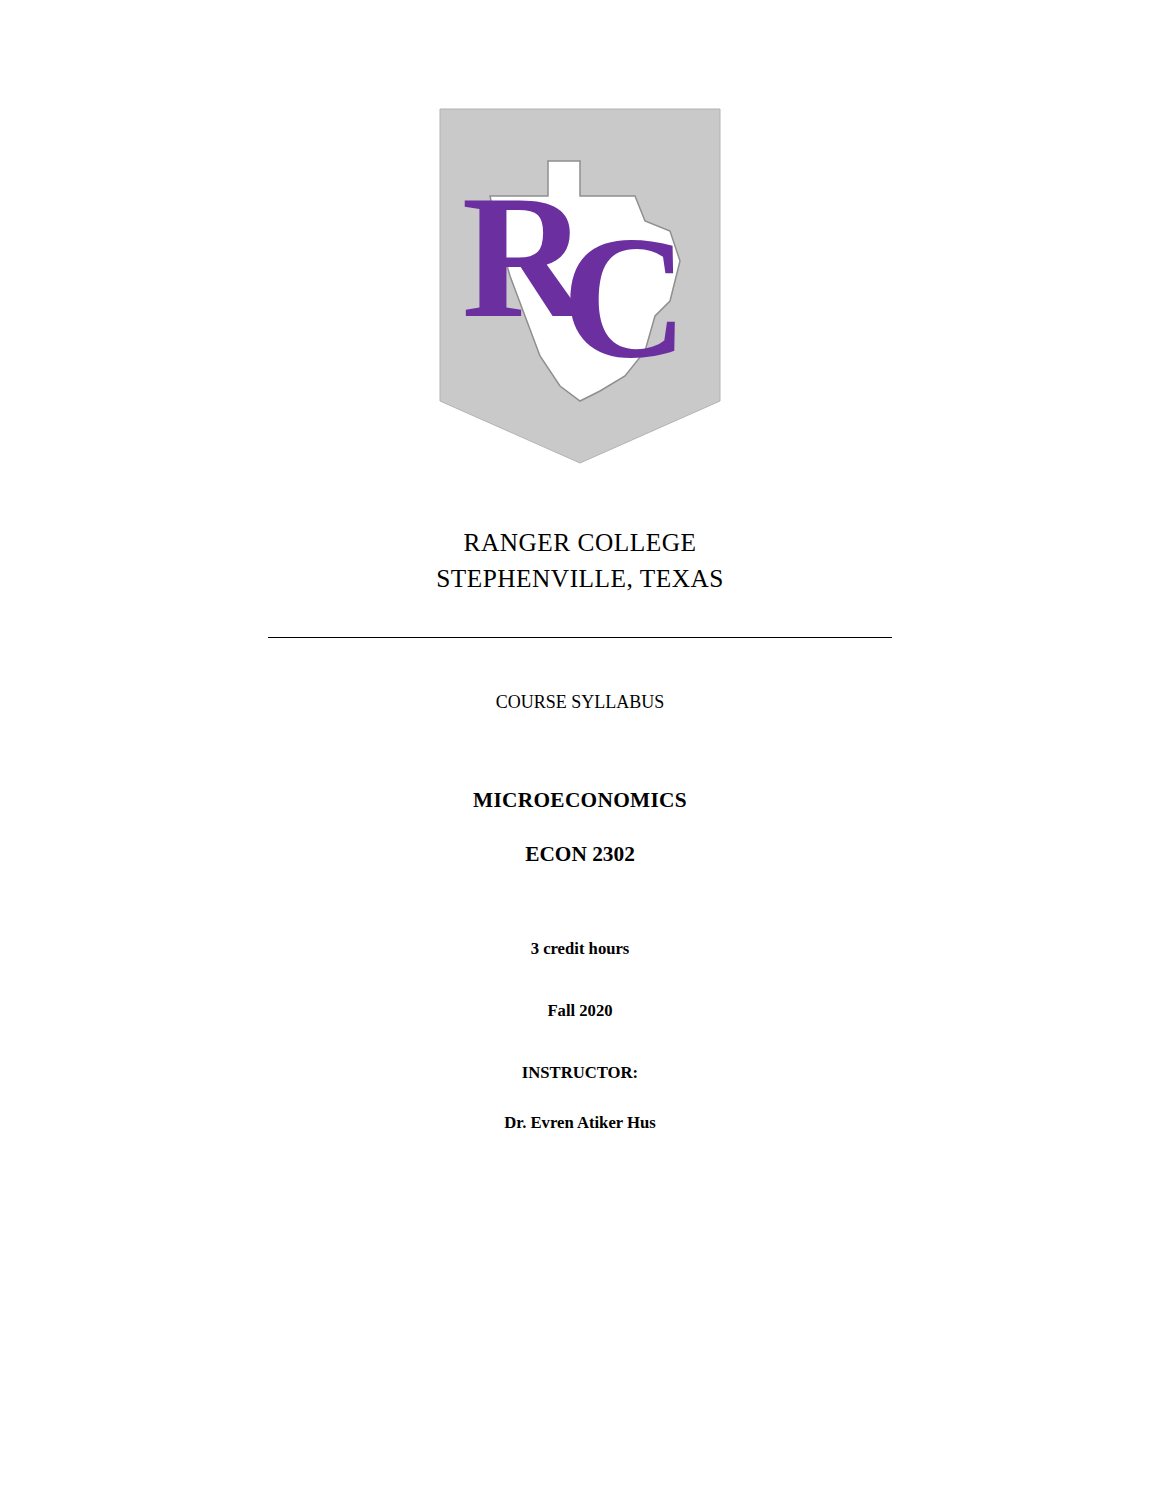R C
RANGER COLLEGE
STEPHENVILLE, TEXAS
COURSE SYLLABUS
MICROECONOMICS
ECON 2302
3 credit hours
Fall 2020
INSTRUCTOR:
Dr. Evren Atiker Hus